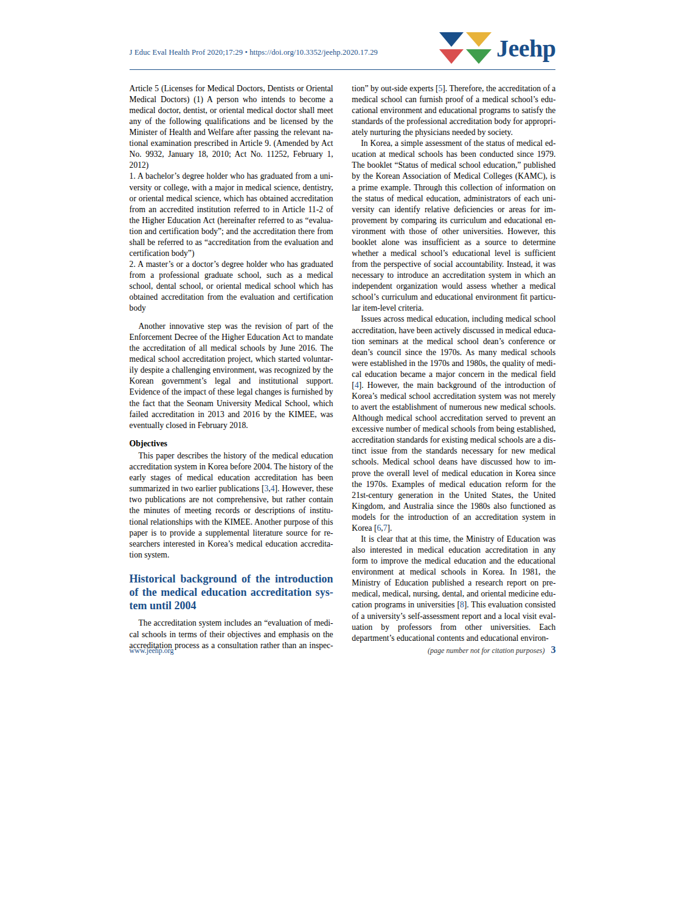J Educ Eval Health Prof 2020;17:29 • https://doi.org/10.3352/jeehp.2020.17.29
Jeehp
Article 5 (Licenses for Medical Doctors, Dentists or Oriental Medical Doctors) (1) A person who intends to become a medical doctor, dentist, or oriental medical doctor shall meet any of the following qualifications and be licensed by the Minister of Health and Welfare after passing the relevant national examination prescribed in Article 9. (Amended by Act No. 9932, January 18, 2010; Act No. 11252, February 1, 2012)
1. A bachelor’s degree holder who has graduated from a university or college, with a major in medical science, dentistry, or oriental medical science, which has obtained accreditation from an accredited institution referred to in Article 11-2 of the Higher Education Act (hereinafter referred to as “evaluation and certification body”; and the accreditation there from shall be referred to as “accreditation from the evaluation and certification body”)
2. A master’s or a doctor’s degree holder who has graduated from a professional graduate school, such as a medical school, dental school, or oriental medical school which has obtained accreditation from the evaluation and certification body
Another innovative step was the revision of part of the Enforcement Decree of the Higher Education Act to mandate the accreditation of all medical schools by June 2016. The medical school accreditation project, which started voluntarily despite a challenging environment, was recognized by the Korean government’s legal and institutional support. Evidence of the impact of these legal changes is furnished by the fact that the Seonam University Medical School, which failed accreditation in 2013 and 2016 by the KIMEE, was eventually closed in February 2018.
Objectives
This paper describes the history of the medical education accreditation system in Korea before 2004. The history of the early stages of medical education accreditation has been summarized in two earlier publications [3,4]. However, these two publications are not comprehensive, but rather contain the minutes of meeting records or descriptions of institutional relationships with the KIMEE. Another purpose of this paper is to provide a supplemental literature source for researchers interested in Korea’s medical education accreditation system.
Historical background of the introduction of the medical education accreditation system until 2004
The accreditation system includes an “evaluation of medical schools in terms of their objectives and emphasis on the accreditation process as a consultation rather than an inspection” by out-side experts [5]. Therefore, the accreditation of a medical school can furnish proof of a medical school’s educational environment and educational programs to satisfy the standards of the professional accreditation body for appropriately nurturing the physicians needed by society.
In Korea, a simple assessment of the status of medical education at medical schools has been conducted since 1979. The booklet “Status of medical school education,” published by the Korean Association of Medical Colleges (KAMC), is a prime example. Through this collection of information on the status of medical education, administrators of each university can identify relative deficiencies or areas for improvement by comparing its curriculum and educational environment with those of other universities. However, this booklet alone was insufficient as a source to determine whether a medical school’s educational level is sufficient from the perspective of social accountability. Instead, it was necessary to introduce an accreditation system in which an independent organization would assess whether a medical school’s curriculum and educational environment fit particular item-level criteria.
Issues across medical education, including medical school accreditation, have been actively discussed in medical education seminars at the medical school dean’s conference or dean’s council since the 1970s. As many medical schools were established in the 1970s and 1980s, the quality of medical education became a major concern in the medical field [4]. However, the main background of the introduction of Korea’s medical school accreditation system was not merely to avert the establishment of numerous new medical schools. Although medical school accreditation served to prevent an excessive number of medical schools from being established, accreditation standards for existing medical schools are a distinct issue from the standards necessary for new medical schools. Medical school deans have discussed how to improve the overall level of medical education in Korea since the 1970s. Examples of medical education reform for the 21st-century generation in the United States, the United Kingdom, and Australia since the 1980s also functioned as models for the introduction of an accreditation system in Korea [6,7].
It is clear that at this time, the Ministry of Education was also interested in medical education accreditation in any form to improve the medical education and the educational environment at medical schools in Korea. In 1981, the Ministry of Education published a research report on premedical, medical, nursing, dental, and oriental medicine education programs in universities [8]. This evaluation consisted of a university’s self-assessment report and a local visit evaluation by professors from other universities. Each department’s educational contents and educational environ-
www.jeehp.org
(page number not for citation purposes)3